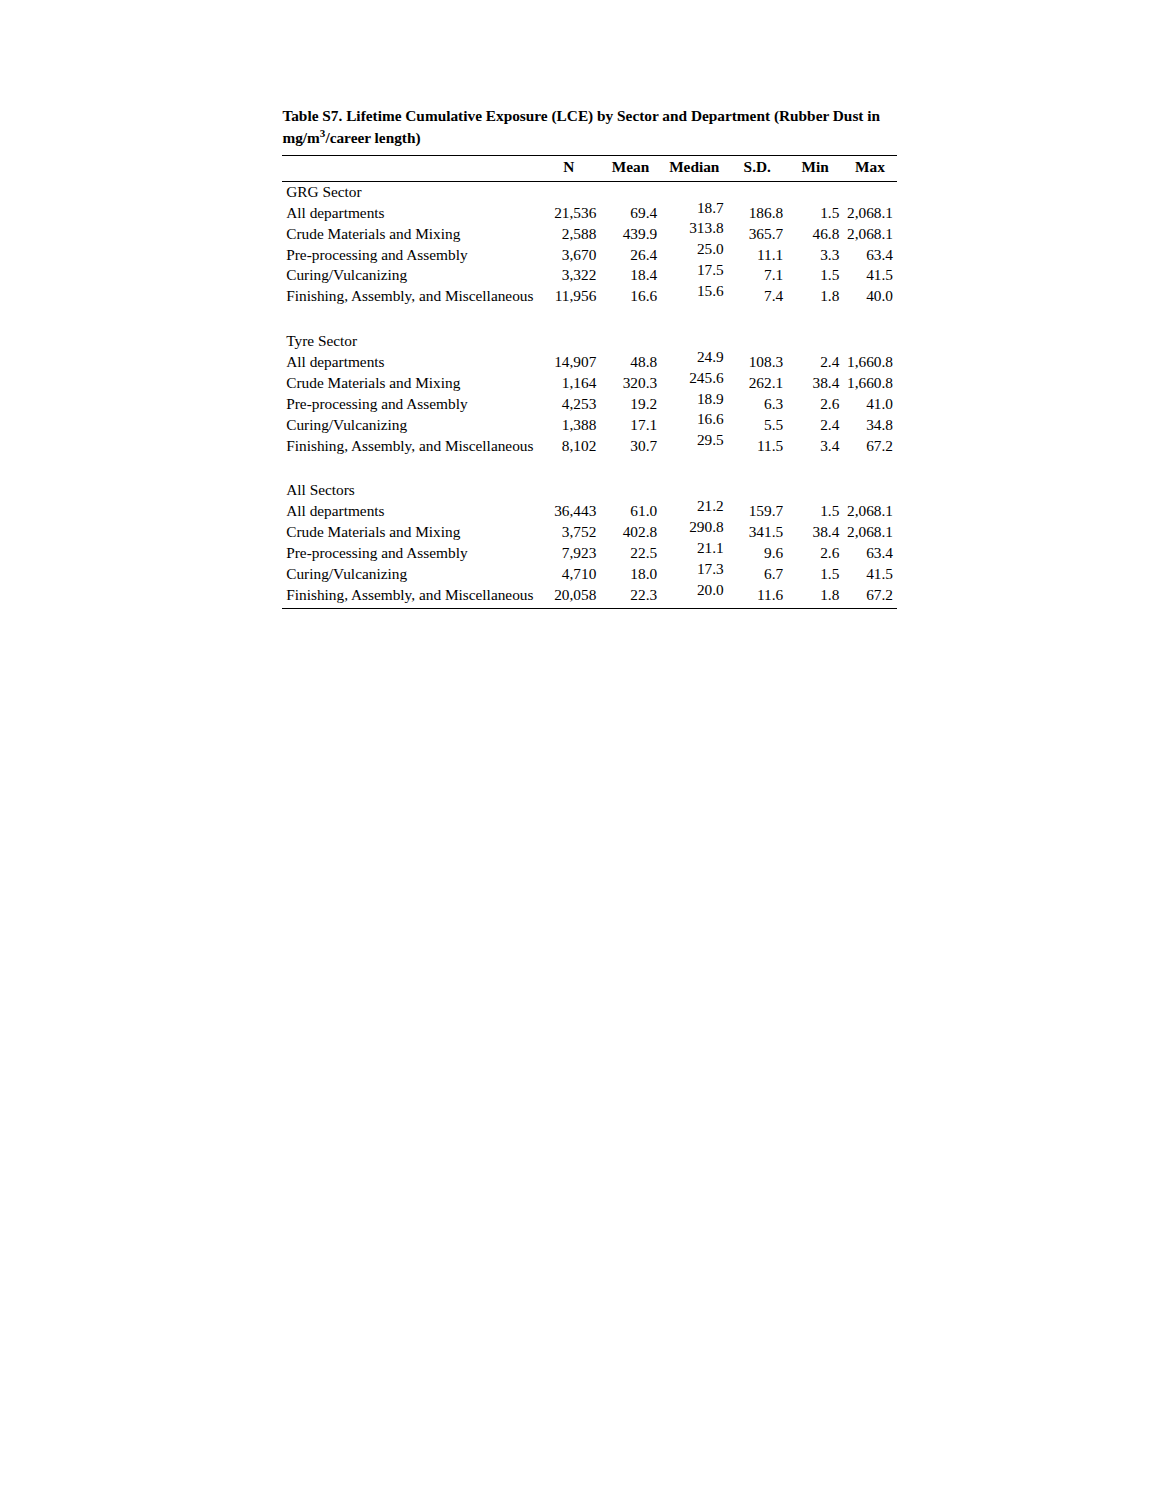Table S7. Lifetime Cumulative Exposure (LCE) by Sector and Department (Rubber Dust in mg/m3/career length)
| | N | Mean | Median | S.D. | Min | Max |
| --- | --- | --- | --- | --- | --- | --- |
| GRG Sector | | | | | | |
| All departments | 21,536 | 69.4 | 18.7 | 186.8 | 1.5 | 2,068.1 |
| Crude Materials and Mixing | 2,588 | 439.9 | 313.8 | 365.7 | 46.8 | 2,068.1 |
| Pre-processing and Assembly | 3,670 | 26.4 | 25.0 | 11.1 | 3.3 | 63.4 |
| Curing/Vulcanizing | 3,322 | 18.4 | 17.5 | 7.1 | 1.5 | 41.5 |
| Finishing, Assembly, and Miscellaneous | 11,956 | 16.6 | 15.6 | 7.4 | 1.8 | 40.0 |
| Tyre Sector | | | | | | |
| All departments | 14,907 | 48.8 | 24.9 | 108.3 | 2.4 | 1,660.8 |
| Crude Materials and Mixing | 1,164 | 320.3 | 245.6 | 262.1 | 38.4 | 1,660.8 |
| Pre-processing and Assembly | 4,253 | 19.2 | 18.9 | 6.3 | 2.6 | 41.0 |
| Curing/Vulcanizing | 1,388 | 17.1 | 16.6 | 5.5 | 2.4 | 34.8 |
| Finishing, Assembly, and Miscellaneous | 8,102 | 30.7 | 29.5 | 11.5 | 3.4 | 67.2 |
| All Sectors | | | | | | |
| All departments | 36,443 | 61.0 | 21.2 | 159.7 | 1.5 | 2,068.1 |
| Crude Materials and Mixing | 3,752 | 402.8 | 290.8 | 341.5 | 38.4 | 2,068.1 |
| Pre-processing and Assembly | 7,923 | 22.5 | 21.1 | 9.6 | 2.6 | 63.4 |
| Curing/Vulcanizing | 4,710 | 18.0 | 17.3 | 6.7 | 1.5 | 41.5 |
| Finishing, Assembly, and Miscellaneous | 20,058 | 22.3 | 20.0 | 11.6 | 1.8 | 67.2 |